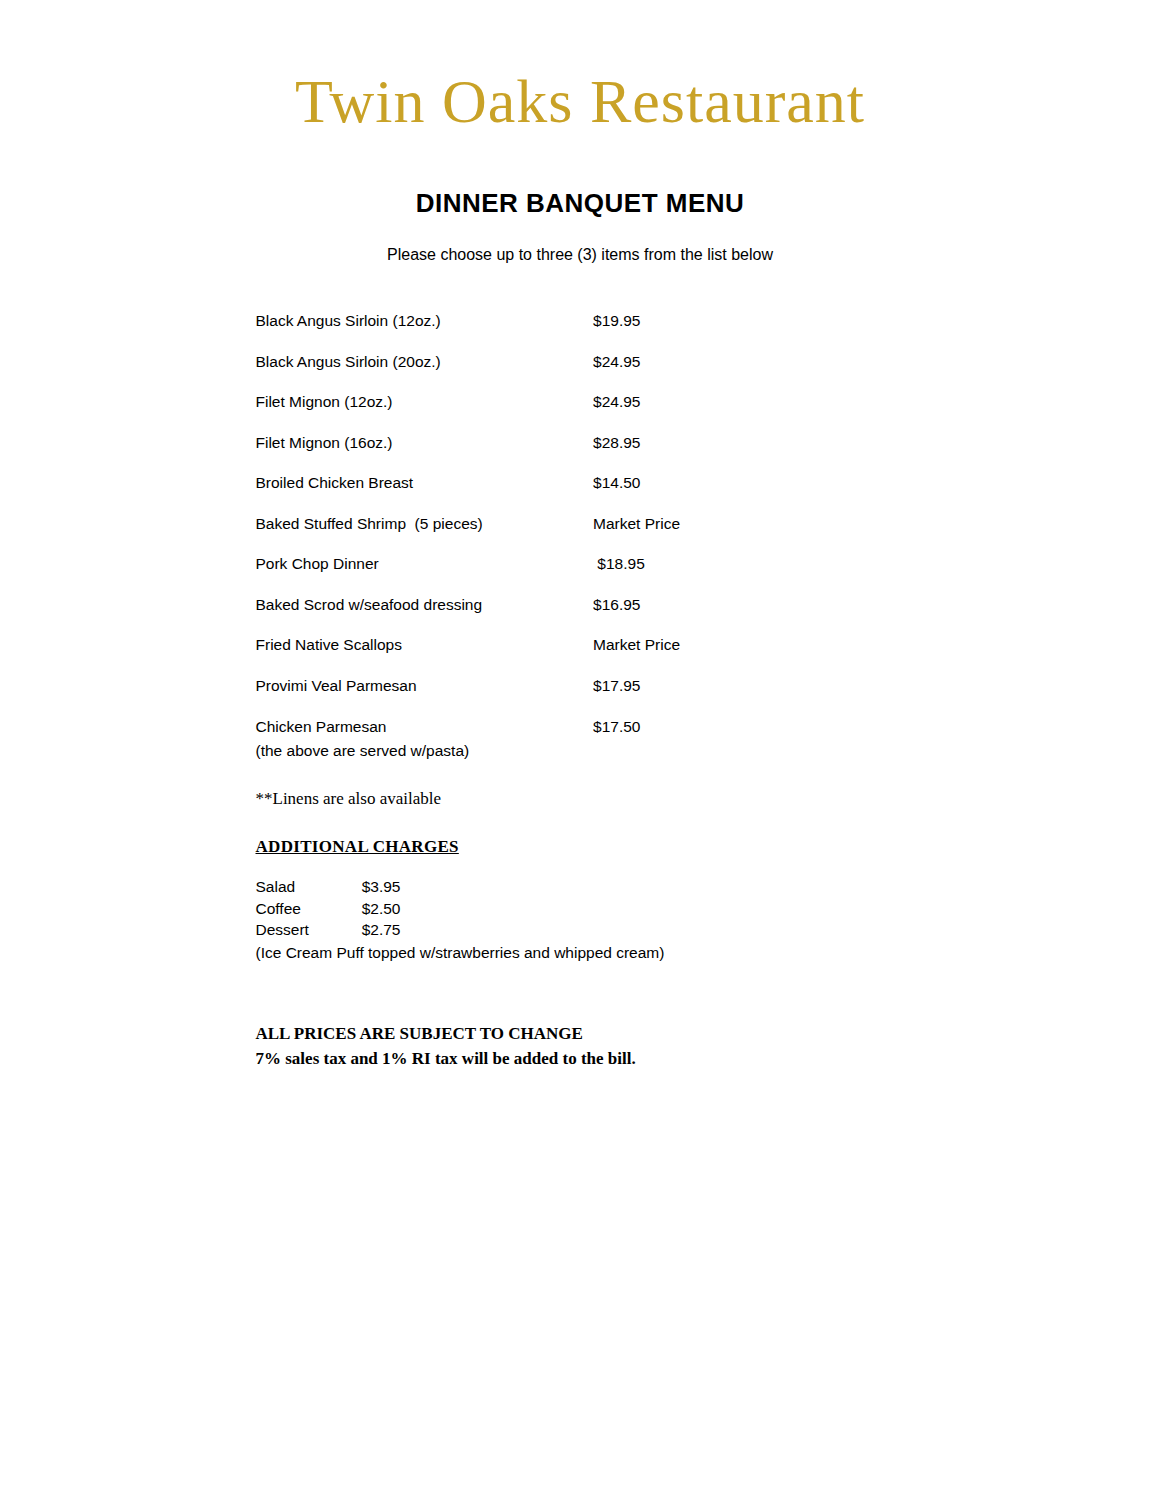Twin Oaks Restaurant
DINNER BANQUET MENU
Please choose up to three (3) items from the list below
| Black Angus Sirloin (12oz.) | $19.95 |
| Black Angus Sirloin (20oz.) | $24.95 |
| Filet Mignon (12oz.) | $24.95 |
| Filet Mignon (16oz.) | $28.95 |
| Broiled Chicken Breast | $14.50 |
| Baked Stuffed Shrimp (5 pieces) | Market Price |
| Pork Chop Dinner | $18.95 |
| Baked Scrod w/seafood dressing | $16.95 |
| Fried Native Scallops | Market Price |
| Provimi Veal Parmesan | $17.95 |
| Chicken Parmesan | $17.50 |
(the above are served w/pasta)
**Linens are also available
ADDITIONAL CHARGES
| Salad | $3.95 |
| Coffee | $2.50 |
| Dessert | $2.75 |
(Ice Cream Puff topped w/strawberries and whipped cream)
ALL PRICES ARE SUBJECT TO CHANGE
7% sales tax and 1% RI tax will be added to the bill.